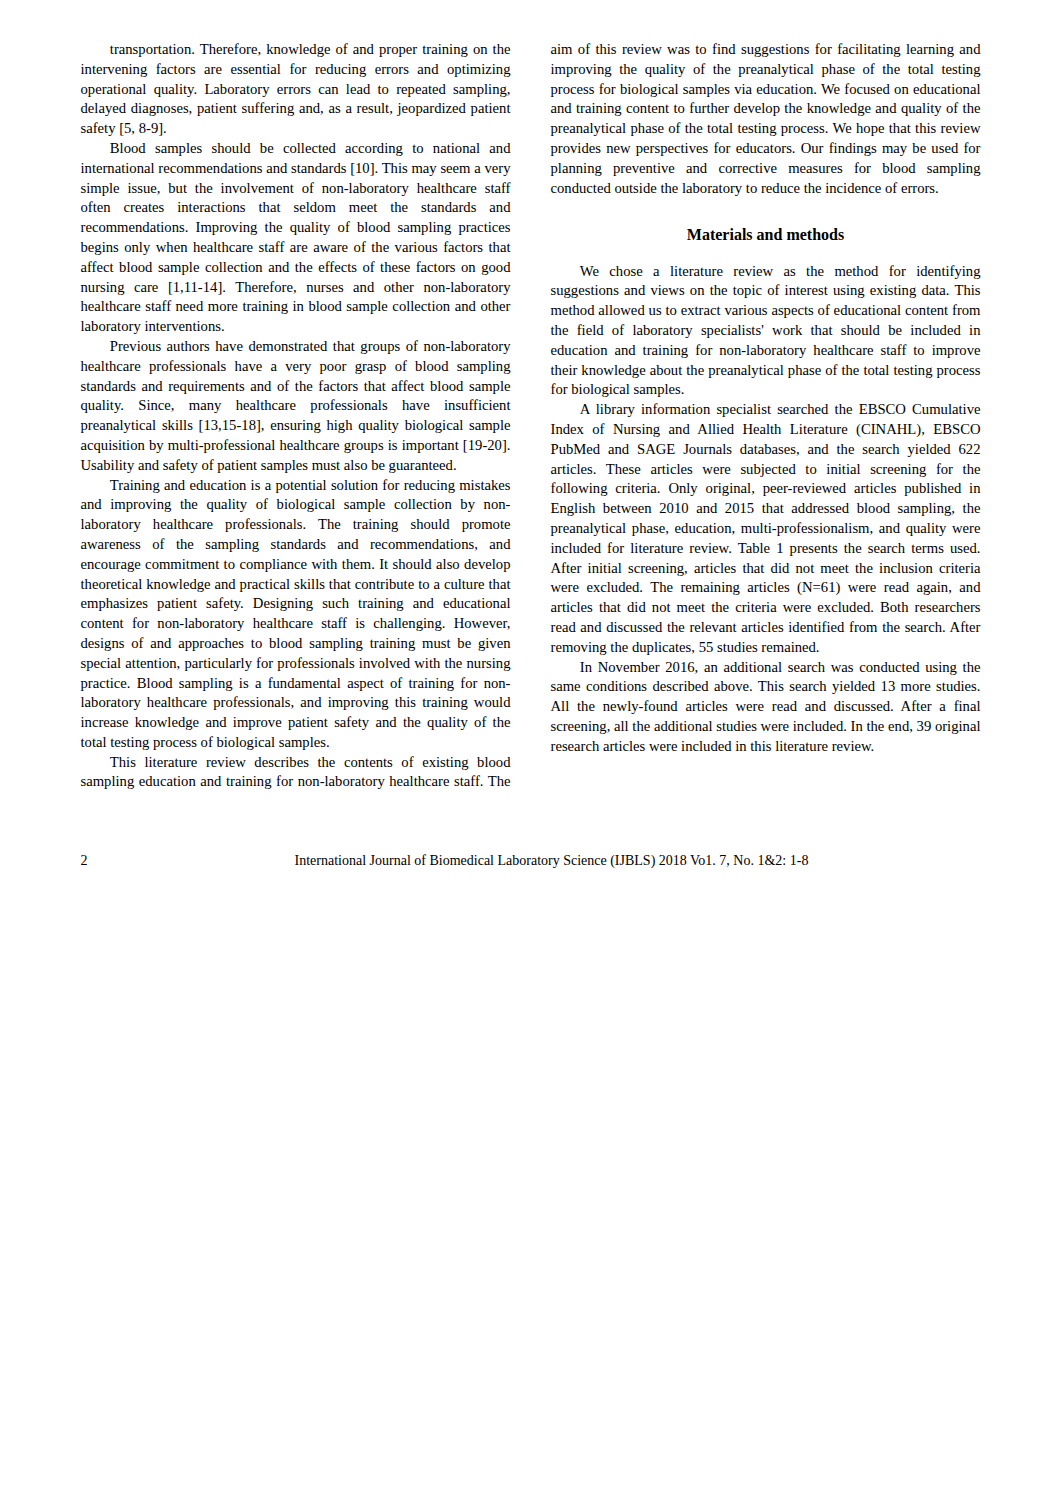transportation. Therefore, knowledge of and proper training on the intervening factors are essential for reducing errors and optimizing operational quality. Laboratory errors can lead to repeated sampling, delayed diagnoses, patient suffering and, as a result, jeopardized patient safety [5, 8-9].
Blood samples should be collected according to national and international recommendations and standards [10]. This may seem a very simple issue, but the involvement of non-laboratory healthcare staff often creates interactions that seldom meet the standards and recommendations. Improving the quality of blood sampling practices begins only when healthcare staff are aware of the various factors that affect blood sample collection and the effects of these factors on good nursing care [1,11-14]. Therefore, nurses and other non-laboratory healthcare staff need more training in blood sample collection and other laboratory interventions.
Previous authors have demonstrated that groups of non-laboratory healthcare professionals have a very poor grasp of blood sampling standards and requirements and of the factors that affect blood sample quality. Since, many healthcare professionals have insufficient preanalytical skills [13,15-18], ensuring high quality biological sample acquisition by multi-professional healthcare groups is important [19-20]. Usability and safety of patient samples must also be guaranteed.
Training and education is a potential solution for reducing mistakes and improving the quality of biological sample collection by non-laboratory healthcare professionals. The training should promote awareness of the sampling standards and recommendations, and encourage commitment to compliance with them. It should also develop theoretical knowledge and practical skills that contribute to a culture that emphasizes patient safety. Designing such training and educational content for non-laboratory healthcare staff is challenging. However, designs of and approaches to blood sampling training must be given special attention, particularly for professionals involved with the nursing practice. Blood sampling is a fundamental aspect of training for non-laboratory healthcare professionals, and improving this training would increase knowledge and improve patient safety and the quality of the total testing process of biological samples.
This literature review describes the contents of existing blood sampling education and training for non-laboratory healthcare staff. The aim of this review was to find suggestions for facilitating learning and improving the quality of the preanalytical phase of the total testing process for biological samples via education. We focused on educational and training content to further develop the knowledge and quality of the preanalytical phase of the total testing process. We hope that this review provides new perspectives for educators. Our findings may be used for planning preventive and corrective measures for blood sampling conducted outside the laboratory to reduce the incidence of errors.
Materials and methods
We chose a literature review as the method for identifying suggestions and views on the topic of interest using existing data. This method allowed us to extract various aspects of educational content from the field of laboratory specialists' work that should be included in education and training for non-laboratory healthcare staff to improve their knowledge about the preanalytical phase of the total testing process for biological samples.
A library information specialist searched the EBSCO Cumulative Index of Nursing and Allied Health Literature (CINAHL), EBSCO PubMed and SAGE Journals databases, and the search yielded 622 articles. These articles were subjected to initial screening for the following criteria. Only original, peer-reviewed articles published in English between 2010 and 2015 that addressed blood sampling, the preanalytical phase, education, multi-professionalism, and quality were included for literature review. Table 1 presents the search terms used. After initial screening, articles that did not meet the inclusion criteria were excluded. The remaining articles (N=61) were read again, and articles that did not meet the criteria were excluded. Both researchers read and discussed the relevant articles identified from the search. After removing the duplicates, 55 studies remained.
In November 2016, an additional search was conducted using the same conditions described above. This search yielded 13 more studies. All the newly-found articles were read and discussed. After a final screening, all the additional studies were included. In the end, 39 original research articles were included in this literature review.
2 International Journal of Biomedical Laboratory Science (IJBLS) 2018 Vo1. 7, No. 1&2: 1-8